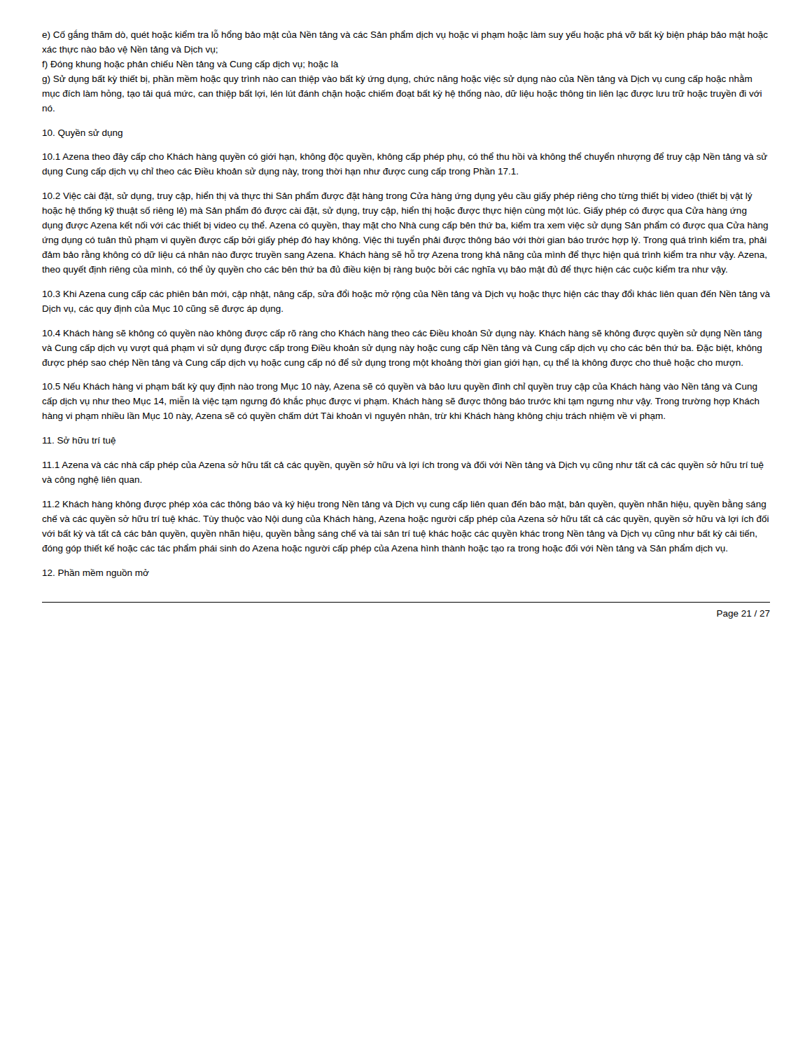e) Cố gắng thăm dò, quét hoặc kiểm tra lỗ hổng bảo mật của Nền tảng và các Sản phẩm dịch vụ hoặc vi phạm hoặc làm suy yếu hoặc phá vỡ bất kỳ biện pháp bảo mật hoặc xác thực nào bảo vệ Nền tảng và Dịch vụ;
f) Đóng khung hoặc phản chiếu Nền tảng và Cung cấp dịch vụ; hoặc là
g) Sử dụng bất kỳ thiết bị, phần mềm hoặc quy trình nào can thiệp vào bất kỳ ứng dụng, chức năng hoặc việc sử dụng nào của Nền tảng và Dịch vụ cung cấp hoặc nhằm mục đích làm hỏng, tạo tải quá mức, can thiệp bất lợi, lén lút đánh chặn hoặc chiếm đoạt bất kỳ hệ thống nào, dữ liệu hoặc thông tin liên lạc được lưu trữ hoặc truyền đi với nó.
10. Quyền sử dụng
10.1 Azena theo đây cấp cho Khách hàng quyền có giới hạn, không độc quyền, không cấp phép phụ, có thể thu hồi và không thể chuyển nhượng để truy cập Nền tảng và sử dụng Cung cấp dịch vụ chỉ theo các Điều khoản sử dụng này, trong thời hạn như được cung cấp trong Phần 17.1.
10.2 Việc cài đặt, sử dụng, truy cập, hiển thị và thực thi Sản phẩm được đặt hàng trong Cửa hàng ứng dụng yêu cầu giấy phép riêng cho từng thiết bị video (thiết bị vật lý hoặc hệ thống kỹ thuật số riêng lẻ) mà Sản phẩm đó được cài đặt, sử dụng, truy cập, hiển thị hoặc được thực hiện cùng một lúc. Giấy phép có được qua Cửa hàng ứng dụng được Azena kết nối với các thiết bị video cụ thể. Azena có quyền, thay mặt cho Nhà cung cấp bên thứ ba, kiểm tra xem việc sử dụng Sản phẩm có được qua Cửa hàng ứng dụng có tuân thủ phạm vi quyền được cấp bởi giấy phép đó hay không. Việc thi tuyển phải được thông báo với thời gian báo trước hợp lý. Trong quá trình kiểm tra, phải đảm bảo rằng không có dữ liệu cá nhân nào được truyền sang Azena. Khách hàng sẽ hỗ trợ Azena trong khả năng của mình để thực hiện quá trình kiểm tra như vậy. Azena, theo quyết định riêng của mình, có thể ủy quyền cho các bên thứ ba đủ điều kiện bị ràng buộc bởi các nghĩa vụ bảo mật đủ để thực hiện các cuộc kiểm tra như vậy.
10.3 Khi Azena cung cấp các phiên bản mới, cập nhật, nâng cấp, sửa đổi hoặc mở rộng của Nền tảng và Dịch vụ hoặc thực hiện các thay đổi khác liên quan đến Nền tảng và Dịch vụ, các quy định của Mục 10 cũng sẽ được áp dụng.
10.4 Khách hàng sẽ không có quyền nào không được cấp rõ ràng cho Khách hàng theo các Điều khoản Sử dụng này. Khách hàng sẽ không được quyền sử dụng Nền tảng và Cung cấp dịch vụ vượt quá phạm vi sử dụng được cấp trong Điều khoản sử dụng này hoặc cung cấp Nền tảng và Cung cấp dịch vụ cho các bên thứ ba. Đặc biệt, không được phép sao chép Nền tảng và Cung cấp dịch vụ hoặc cung cấp nó để sử dụng trong một khoảng thời gian giới hạn, cụ thể là không được cho thuê hoặc cho mượn.
10.5 Nếu Khách hàng vi phạm bất kỳ quy định nào trong Mục 10 này, Azena sẽ có quyền và bảo lưu quyền đình chỉ quyền truy cập của Khách hàng vào Nền tảng và Cung cấp dịch vụ như theo Mục 14, miễn là việc tạm ngưng đó khắc phục được vi phạm. Khách hàng sẽ được thông báo trước khi tạm ngưng như vậy. Trong trường hợp Khách hàng vi phạm nhiều lần Mục 10 này, Azena sẽ có quyền chấm dứt Tài khoản vì nguyên nhân, trừ khi Khách hàng không chịu trách nhiệm về vi phạm.
11. Sở hữu trí tuệ
11.1 Azena và các nhà cấp phép của Azena sở hữu tất cả các quyền, quyền sở hữu và lợi ích trong và đối với Nền tảng và Dịch vụ cũng như tất cả các quyền sở hữu trí tuệ và công nghệ liên quan.
11.2 Khách hàng không được phép xóa các thông báo và ký hiệu trong Nền tảng và Dịch vụ cung cấp liên quan đến bảo mật, bản quyền, quyền nhãn hiệu, quyền bằng sáng chế và các quyền sở hữu trí tuệ khác. Tùy thuộc vào Nội dung của Khách hàng, Azena hoặc người cấp phép của Azena sở hữu tất cả các quyền, quyền sở hữu và lợi ích đối với bất kỳ và tất cả các bản quyền, quyền nhãn hiệu, quyền bằng sáng chế và tài sản trí tuệ khác hoặc các quyền khác trong Nền tảng và Dịch vụ cũng như bất kỳ cải tiến, đóng góp thiết kế hoặc các tác phẩm phái sinh do Azena hoặc người cấp phép của Azena hình thành hoặc tạo ra trong hoặc đối với Nền tảng và Sản phẩm dịch vụ.
12. Phần mềm nguồn mở
Page 21 / 27